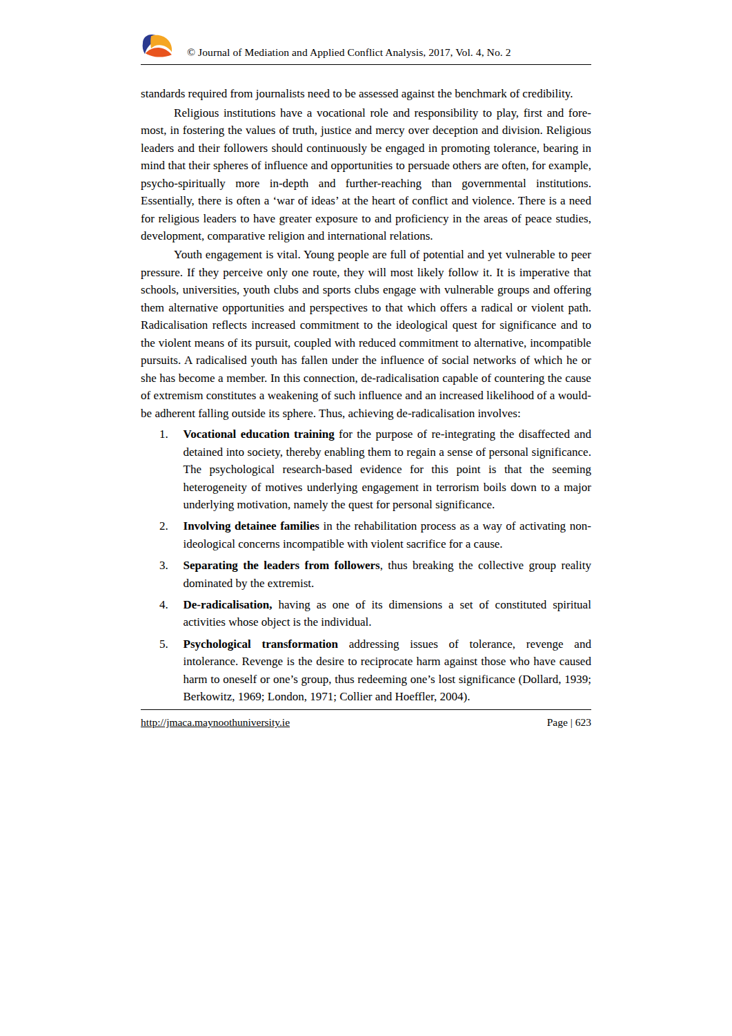© Journal of Mediation and Applied Conflict Analysis, 2017, Vol. 4, No. 2
standards required from journalists need to be assessed against the benchmark of credibility.
Religious institutions have a vocational role and responsibility to play, first and foremost, in fostering the values of truth, justice and mercy over deception and division. Religious leaders and their followers should continuously be engaged in promoting tolerance, bearing in mind that their spheres of influence and opportunities to persuade others are often, for example, psycho-spiritually more in-depth and further-reaching than governmental institutions. Essentially, there is often a ‘war of ideas’ at the heart of conflict and violence. There is a need for religious leaders to have greater exposure to and proficiency in the areas of peace studies, development, comparative religion and international relations.
Youth engagement is vital. Young people are full of potential and yet vulnerable to peer pressure. If they perceive only one route, they will most likely follow it. It is imperative that schools, universities, youth clubs and sports clubs engage with vulnerable groups and offering them alternative opportunities and perspectives to that which offers a radical or violent path. Radicalisation reflects increased commitment to the ideological quest for significance and to the violent means of its pursuit, coupled with reduced commitment to alternative, incompatible pursuits. A radicalised youth has fallen under the influence of social networks of which he or she has become a member. In this connection, de-radicalisation capable of countering the cause of extremism constitutes a weakening of such influence and an increased likelihood of a would-be adherent falling outside its sphere. Thus, achieving de-radicalisation involves:
Vocational education training for the purpose of re-integrating the disaffected and detained into society, thereby enabling them to regain a sense of personal significance. The psychological research-based evidence for this point is that the seeming heterogeneity of motives underlying engagement in terrorism boils down to a major underlying motivation, namely the quest for personal significance.
Involving detainee families in the rehabilitation process as a way of activating non-ideological concerns incompatible with violent sacrifice for a cause.
Separating the leaders from followers, thus breaking the collective group reality dominated by the extremist.
De-radicalisation, having as one of its dimensions a set of constituted spiritual activities whose object is the individual.
Psychological transformation addressing issues of tolerance, revenge and intolerance. Revenge is the desire to reciprocate harm against those who have caused harm to oneself or one’s group, thus redeeming one’s lost significance (Dollard, 1939; Berkowitz, 1969; London, 1971; Collier and Hoeffler, 2004).
http://jmaca.maynoothuniversity.ie Page | 623